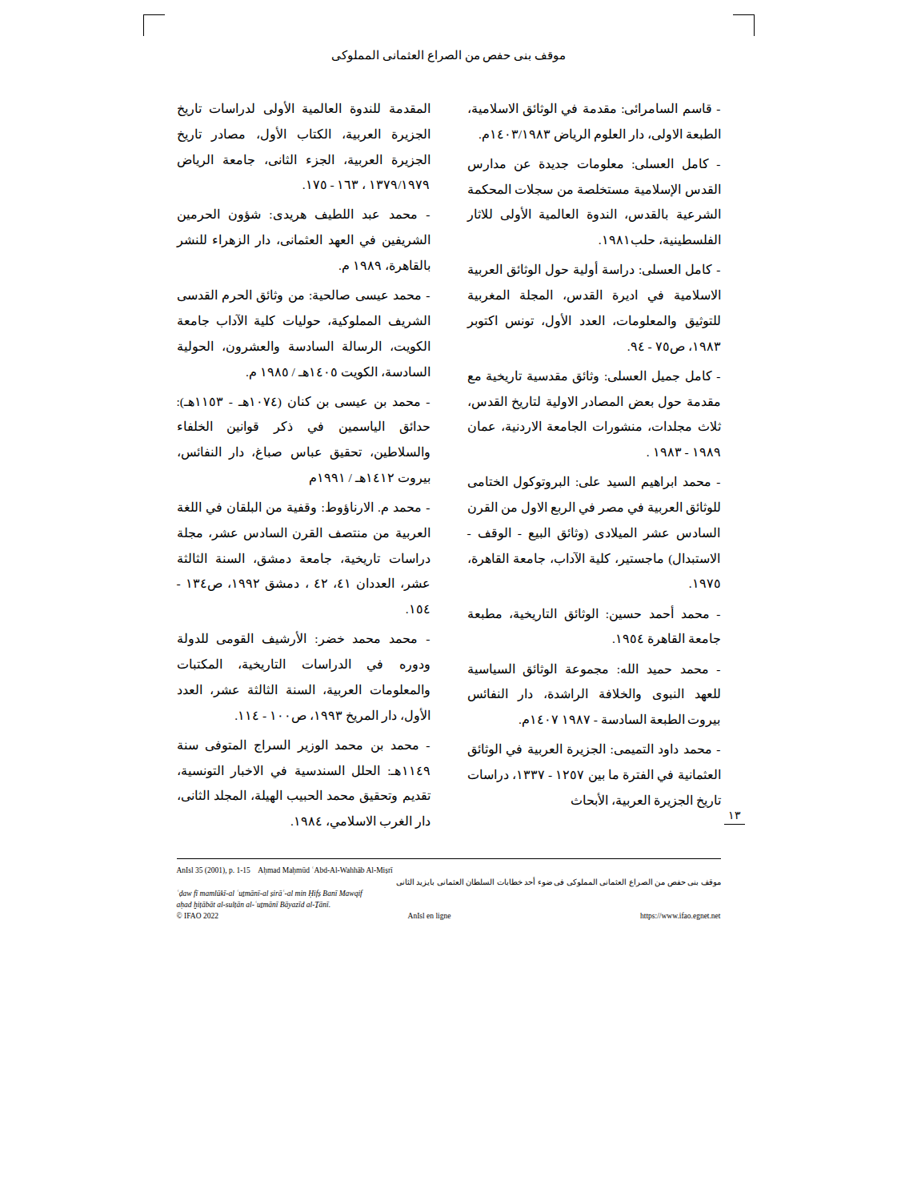موقف بنى حفص من الصراع العثمانى المملوكى
- قاسم السامرائى: مقدمة في الوثائق الاسلامية، الطبعة الاولى، دار العلوم الرياض ١٤٠٣/١٩٨٣م.
- كامل العسلى: معلومات جديدة عن مدارس القدس الإسلامية مستخلصة من سجلات المحكمة الشرعية بالقدس، الندوة العالمية الأولى للاثار الفلسطينية، حلب١٩٨١.
- كامل العسلى: دراسة أولية حول الوثائق العربية الاسلامية في اديرة القدس، المجلة المغربية للتوثيق والمعلومات، العدد الأول، تونس اكتوبر ١٩٨٣، ص٧٥ - ٩٤.
- كامل جميل العسلى: وثائق مقدسية تاريخية مع مقدمة حول بعض المصادر الاولية لتاريخ القدس، ثلاث مجلدات، منشورات الجامعة الاردنية، عمان ١٩٨٩ - ١٩٨٣ .
- محمد ابراهيم السيد على: البروتوكول الختامى للوثائق العربية في مصر في الربع الاول من القرن السادس عشر الميلادى (وثائق البيع - الوقف - الاستبدال) ماجستير، كلية الآداب، جامعة القاهرة، ١٩٧٥.
- محمد أحمد حسين: الوثائق التاريخية، مطبعة جامعة القاهرة ١٩٥٤.
- محمد حميد الله: مجموعة الوثائق السياسية للعهد النبوى والخلافة الراشدة، دار النفائس بيروت الطبعة السادسة - ١٩٨٧ ١٤٠٧م.
- محمد داود التميمى: الجزيرة العربية في الوثائق العثمانية في الفترة ما بين ١٢٥٧ - ١٣٣٧، دراسات تاريخ الجزيرة العربية، الأبحاث
المقدمة للندوة العالمية الأولى لدراسات تاريخ الجزيرة العربية، الكتاب الأول، مصادر تاريخ الجزيرة العربية، الجزء الثانى، جامعة الرياض ١٣٧٩/١٩٧٩ ، ١٦٣ - ١٧٥.
- محمد عبد اللطيف هريدى: شؤون الحرمين الشريفين في العهد العثمانى، دار الزهراء للنشر بالقاهرة، ١٩٨٩ م.
- محمد عيسى صالحية: من وثائق الحرم القدسى الشريف المملوكية، حوليات كلية الآداب جامعة الكويت، الرسالة السادسة والعشرون، الحولية السادسة، الكويت ١٤٠٥هـ / ١٩٨٥ م.
- محمد بن عيسى بن كنان (١٠٧٤هـ - ١١٥٣هـ): حدائق الياسمين في ذكر قوانين الخلفاء والسلاطين، تحقيق عباس صباغ، دار النفائس، بيروت ١٤١٢هـ / ١٩٩١م
- محمد م. الارناؤوط: وقفية من البلقان في اللغة العربية من منتصف القرن السادس عشر، مجلة دراسات تاريخية، جامعة دمشق، السنة الثالثة عشر، العددان ٤١، ٤٢ ، دمشق ١٩٩٢، ص١٣٤ - ١٥٤.
- محمد محمد خضر: الأرشيف القومى للدولة ودوره في الدراسات التاريخية، المكتبات والمعلومات العربية، السنة الثالثة عشر، العدد الأول، دار المريخ ١٩٩٣، ص١٠٠ - ١١٤.
- محمد بن محمد الوزير السراج المتوفى سنة ١١٤٩هـ: الحلل السندسية في الاخبار التونسية، تقديم وتحقيق محمد الحبيب الهيلة، المجلد الثانى، دار الغرب الاسلامي، ١٩٨٤.
١٣
AnIsl 35 (2001), p. 1-15 Aḥmad Maḥmūd ʿAbd-Al-Wahhāb Al-Miṣrī
موقف بنى حفص من الصراع العثمانى المملوكى فى ضوء أحد خطابات السلطان العثمانى بايزيد الثانى
ʿḍaw fī mamlūkī-al ʿuṯmānī-al ṣirāʿ-al min Ḥifṣ Banī Mawqif
aḥad ḫiṭābāt al-sulṭān al-ʿuṯmānī Bāyazīd al-Ṯānī.
© IFAO 2022 AnIsl en ligne https://www.ifao.egnet.net